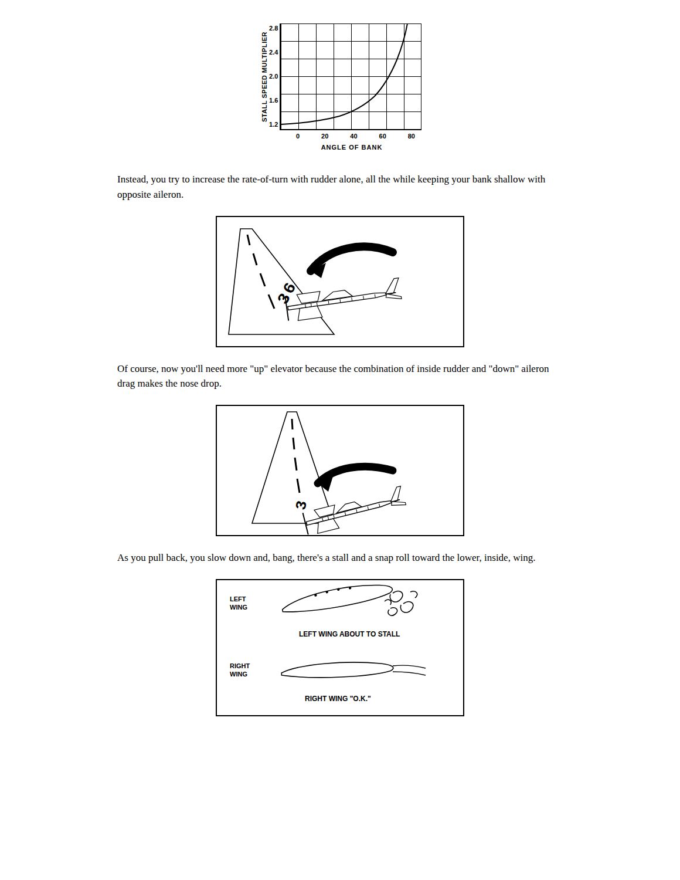STALL SPEED MULTIPLIER
2.8 2.4 2.0 1.6 1.2
020406080
ANGLE OF BANK
Instead, you try to increase the rate-of-turn with rudder alone, all the while keeping your bank shallow with opposite aileron.
36
Of course, now you'll need more "up" elevator because the combination of inside rudder and "down" aileron drag makes the nose drop.
3
As you pull back, you slow down and, bang, there's a stall and a snap roll toward the lower, inside, wing.
LEFT WING RIGHT WING LEFT WING ABOUT TO STALL RIGHT WING "O.K."